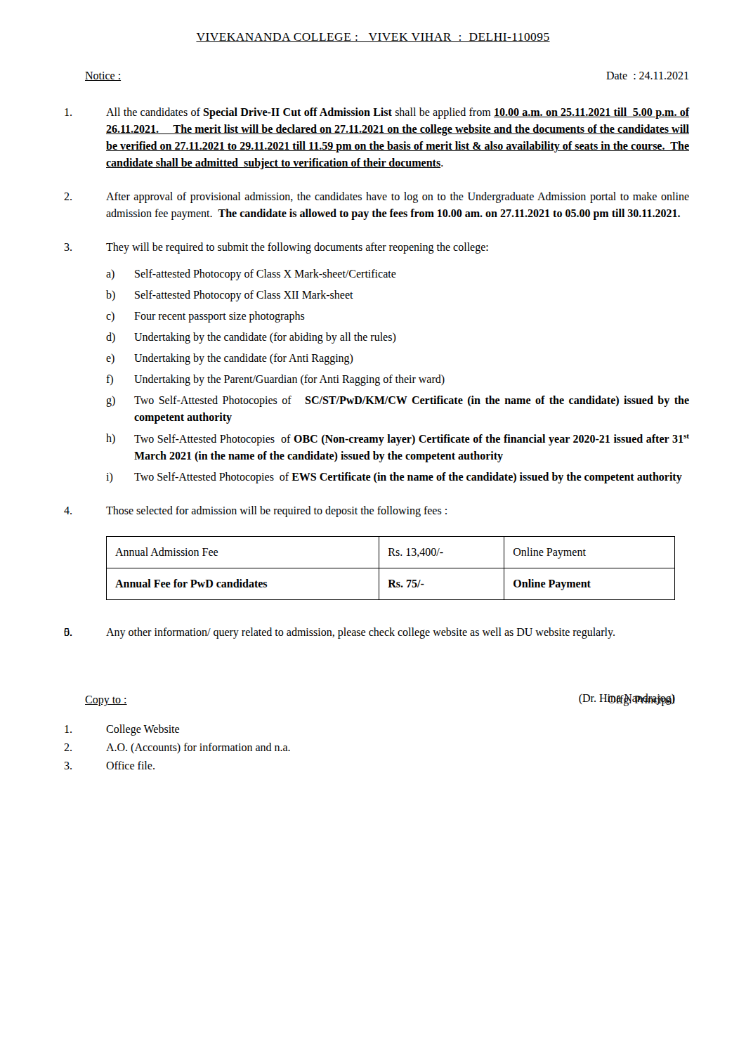VIVEKANANDA COLLEGE : VIVEK VIHAR : DELHI-110095
Notice : Date : 24.11.2021
All the candidates of Special Drive-II Cut off Admission List shall be applied from 10.00 a.m. on 25.11.2021 till 5.00 p.m. of 26.11.2021. The merit list will be declared on 27.11.2021 on the college website and the documents of the candidates will be verified on 27.11.2021 to 29.11.2021 till 11.59 pm on the basis of merit list & also availability of seats in the course. The candidate shall be admitted subject to verification of their documents.
After approval of provisional admission, the candidates have to log on to the Undergraduate Admission portal to make online admission fee payment. The candidate is allowed to pay the fees from 10.00 am. on 27.11.2021 to 05.00 pm till 30.11.2021.
They will be required to submit the following documents after reopening the college:
Self-attested Photocopy of Class X Mark-sheet/Certificate
Self-attested Photocopy of Class XII Mark-sheet
Four recent passport size photographs
Undertaking by the candidate (for abiding by all the rules)
Undertaking by the candidate (for Anti Ragging)
Undertaking by the Parent/Guardian (for Anti Ragging of their ward)
Two Self-Attested Photocopies of SC/ST/PwD/KM/CW Certificate (in the name of the candidate) issued by the competent authority
Two Self-Attested Photocopies of OBC (Non-creamy layer) Certificate of the financial year 2020-21 issued after 31st March 2021 (in the name of the candidate) issued by the competent authority
Two Self-Attested Photocopies of EWS Certificate (in the name of the candidate) issued by the competent authority
Those selected for admission will be required to deposit the following fees :
| Annual Admission Fee | Rs. 13,400/- | Online Payment |
| Annual Fee for PwD candidates | Rs. 75/- | Online Payment |
5. Any other information/ query related to admission, please check college website as well as DU website regularly.
(Dr. Hina Nandrajog)
Copy to : Offg. Principal
College Website
A.O. (Accounts) for information and n.a.
Office file.